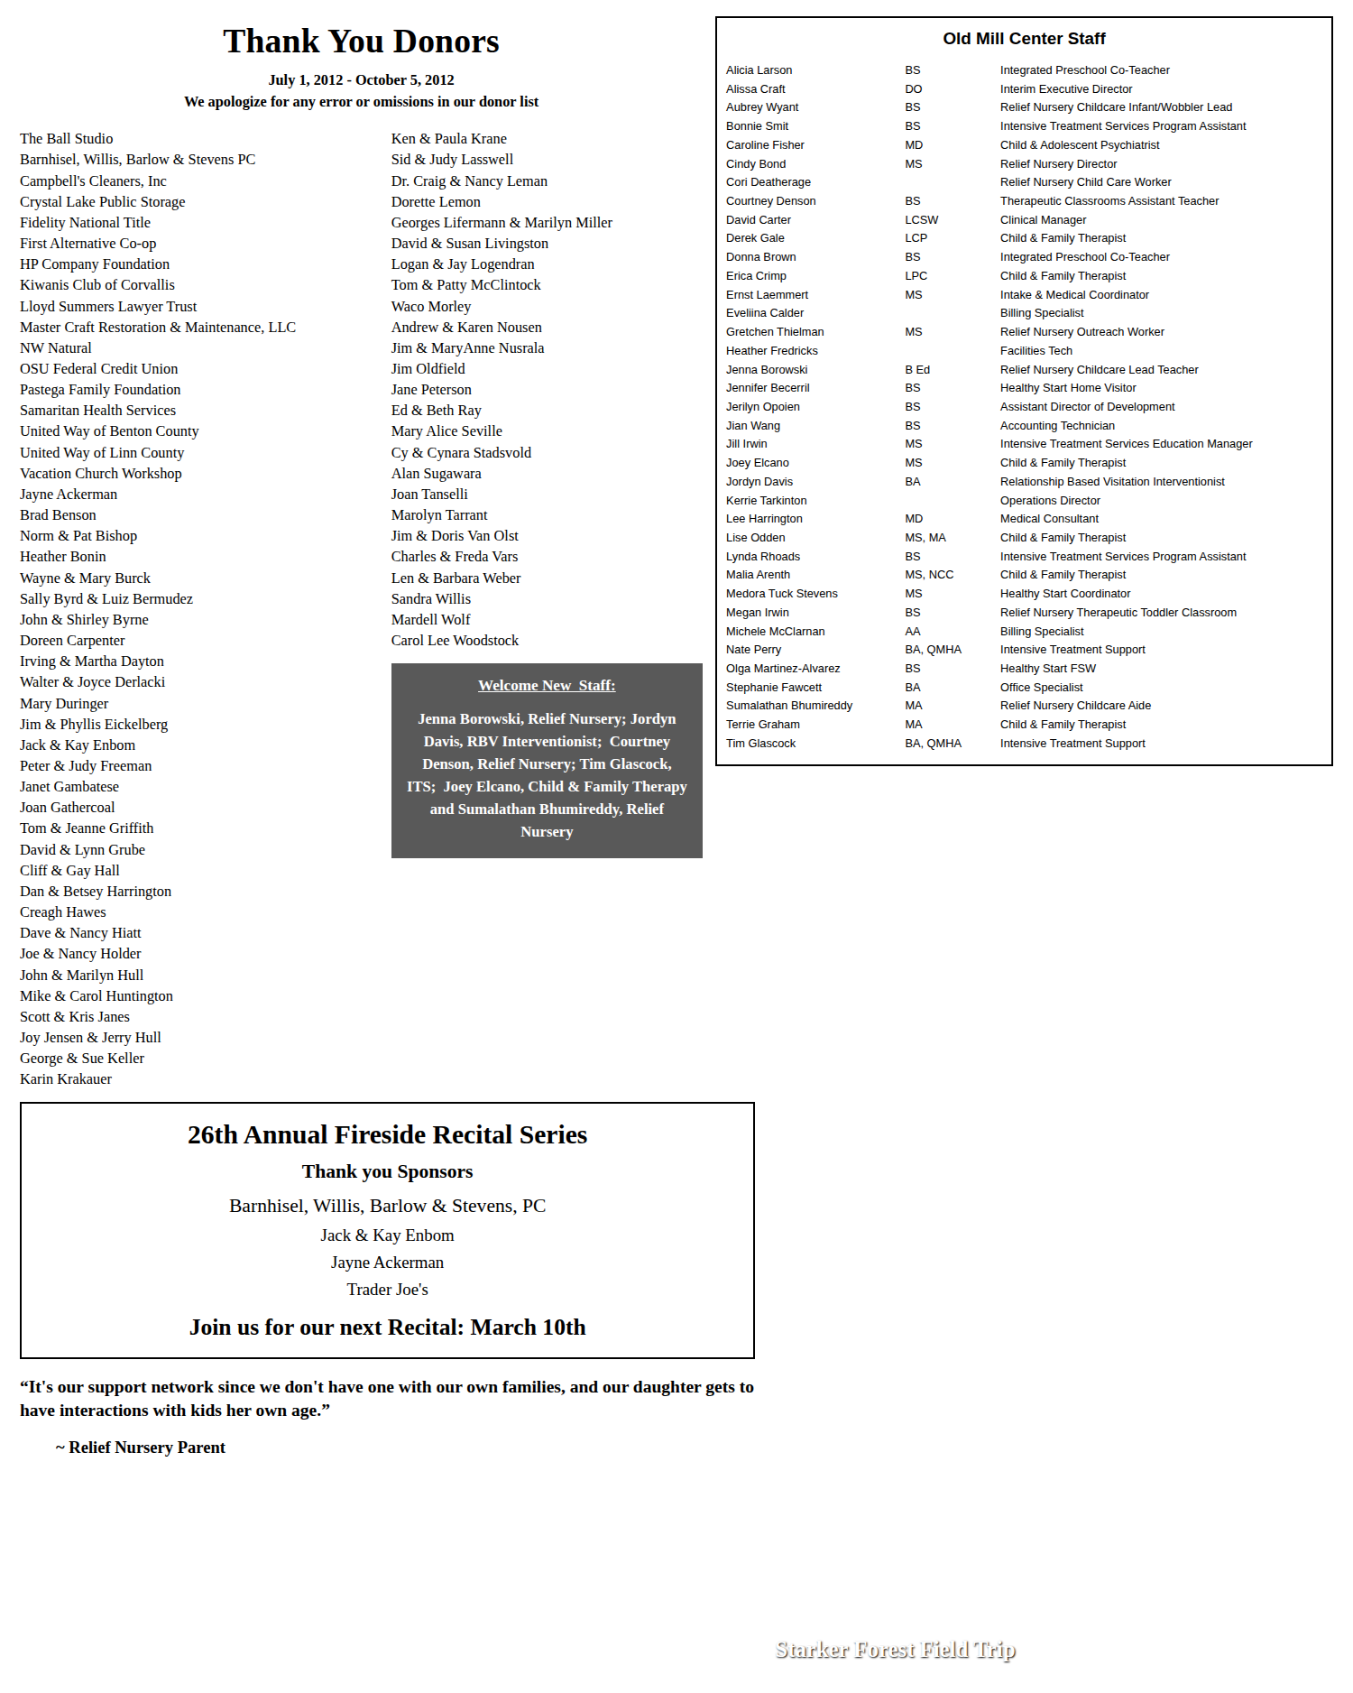Thank You Donors
July 1, 2012 - October 5, 2012
We apologize for any error or omissions in our donor list
The Ball Studio
Barnhisel, Willis, Barlow & Stevens PC
Campbell's Cleaners, Inc
Crystal Lake Public Storage
Fidelity National Title
First Alternative Co-op
HP Company Foundation
Kiwanis Club of Corvallis
Lloyd Summers Lawyer Trust
Master Craft Restoration & Maintenance, LLC
NW Natural
OSU Federal Credit Union
Pastega Family Foundation
Samaritan Health Services
United Way of Benton County
United Way of Linn County
Vacation Church Workshop
Jayne Ackerman
Brad Benson
Norm & Pat Bishop
Heather Bonin
Wayne & Mary Burck
Sally Byrd & Luiz Bermudez
John & Shirley Byrne
Doreen Carpenter
Irving & Martha Dayton
Walter & Joyce Derlacki
Mary Duringer
Jim & Phyllis Eickelberg
Jack & Kay Enbom
Peter & Judy Freeman
Janet Gambatese
Joan Gathercoal
Tom & Jeanne Griffith
David & Lynn Grube
Cliff & Gay Hall
Dan & Betsey Harrington
Creagh Hawes
Dave & Nancy Hiatt
Joe & Nancy Holder
John & Marilyn Hull
Mike & Carol Huntington
Scott & Kris Janes
Joy Jensen & Jerry Hull
George & Sue Keller
Karin Krakauer
Ken & Paula Krane
Sid & Judy Lasswell
Dr. Craig & Nancy Leman
Dorette Lemon
Georges Lifermann & Marilyn Miller
David & Susan Livingston
Logan & Jay Logendran
Tom & Patty McClintock
Waco Morley
Andrew & Karen Nousen
Jim & MaryAnne Nusrala
Jim Oldfield
Jane Peterson
Ed & Beth Ray
Mary Alice Seville
Cy & Cynara Stadsvold
Alan Sugawara
Joan Tanselli
Marolyn Tarrant
Jim & Doris Van Olst
Charles & Freda Vars
Len & Barbara Weber
Sandra Willis
Mardell Wolf
Carol Lee Woodstock
Welcome New Staff:
Jenna Borowski, Relief Nursery; Jordyn Davis, RBV Interventionist; Courtney Denson, Relief Nursery; Tim Glascock, ITS; Joey Elcano, Child & Family Therapy and Sumalathan Bhumireddy, Relief Nursery
Old Mill Center Staff
| Alicia Larson | BS | Integrated Preschool Co-Teacher |
| Alissa Craft | DO | Interim Executive Director |
| Aubrey Wyant | BS | Relief Nursery Childcare Infant/Wobbler Lead |
| Bonnie Smit | BS | Intensive Treatment Services Program Assistant |
| Caroline Fisher | MD | Child & Adolescent Psychiatrist |
| Cindy Bond | MS | Relief Nursery Director |
| Cori Deatherage | | Relief Nursery Child Care Worker |
| Courtney Denson | BS | Therapeutic Classrooms Assistant Teacher |
| David Carter | LCSW | Clinical Manager |
| Derek Gale | LCP | Child & Family Therapist |
| Donna Brown | BS | Integrated Preschool Co-Teacher |
| Erica Crimp | LPC | Child & Family Therapist |
| Ernst Laemmert | MS | Intake & Medical Coordinator |
| Eveliina Calder | | Billing Specialist |
| Gretchen Thielman | MS | Relief Nursery Outreach Worker |
| Heather Fredricks | | Facilities Tech |
| Jenna Borowski | B Ed | Relief Nursery Childcare Lead Teacher |
| Jennifer Becerril | BS | Healthy Start Home Visitor |
| Jerilyn Opoien | BS | Assistant Director of Development |
| Jian Wang | BS | Accounting Technician |
| Jill Irwin | MS | Intensive Treatment Services Education Manager |
| Joey Elcano | MS | Child & Family Therapist |
| Jordyn Davis | BA | Relationship Based Visitation Interventionist |
| Kerrie Tarkinton | | Operations Director |
| Lee Harrington | MD | Medical Consultant |
| Lise Odden | MS, MA | Child & Family Therapist |
| Lynda Rhoads | BS | Intensive Treatment Services Program Assistant |
| Malia Arenth | MS, NCC | Child & Family Therapist |
| Medora Tuck Stevens | MS | Healthy Start Coordinator |
| Megan Irwin | BS | Relief Nursery Therapeutic Toddler Classroom |
| Michele McClarnan | AA | Billing Specialist |
| Nate Perry | BA, QMHA | Intensive Treatment Support |
| Olga Martinez-Alvarez | BS | Healthy Start FSW |
| Stephanie Fawcett | BA | Office Specialist |
| Sumalathan Bhumireddy | MA | Relief Nursery Childcare Aide |
| Terrie Graham | MA | Child & Family Therapist |
| Tim Glascock | BA, QMHA | Intensive Treatment Support |
26th Annual Fireside Recital Series
Thank you Sponsors
Barnhisel, Willis, Barlow & Stevens, PC
Jack & Kay Enbom
Jayne Ackerman
Trader Joe's
Join us for our next Recital: March 10th
“It's our support network since we don't have one with our own families, and our daughter gets to have interactions with kids her own age.” ~ Relief Nursery Parent
Starker Forest Field Trip